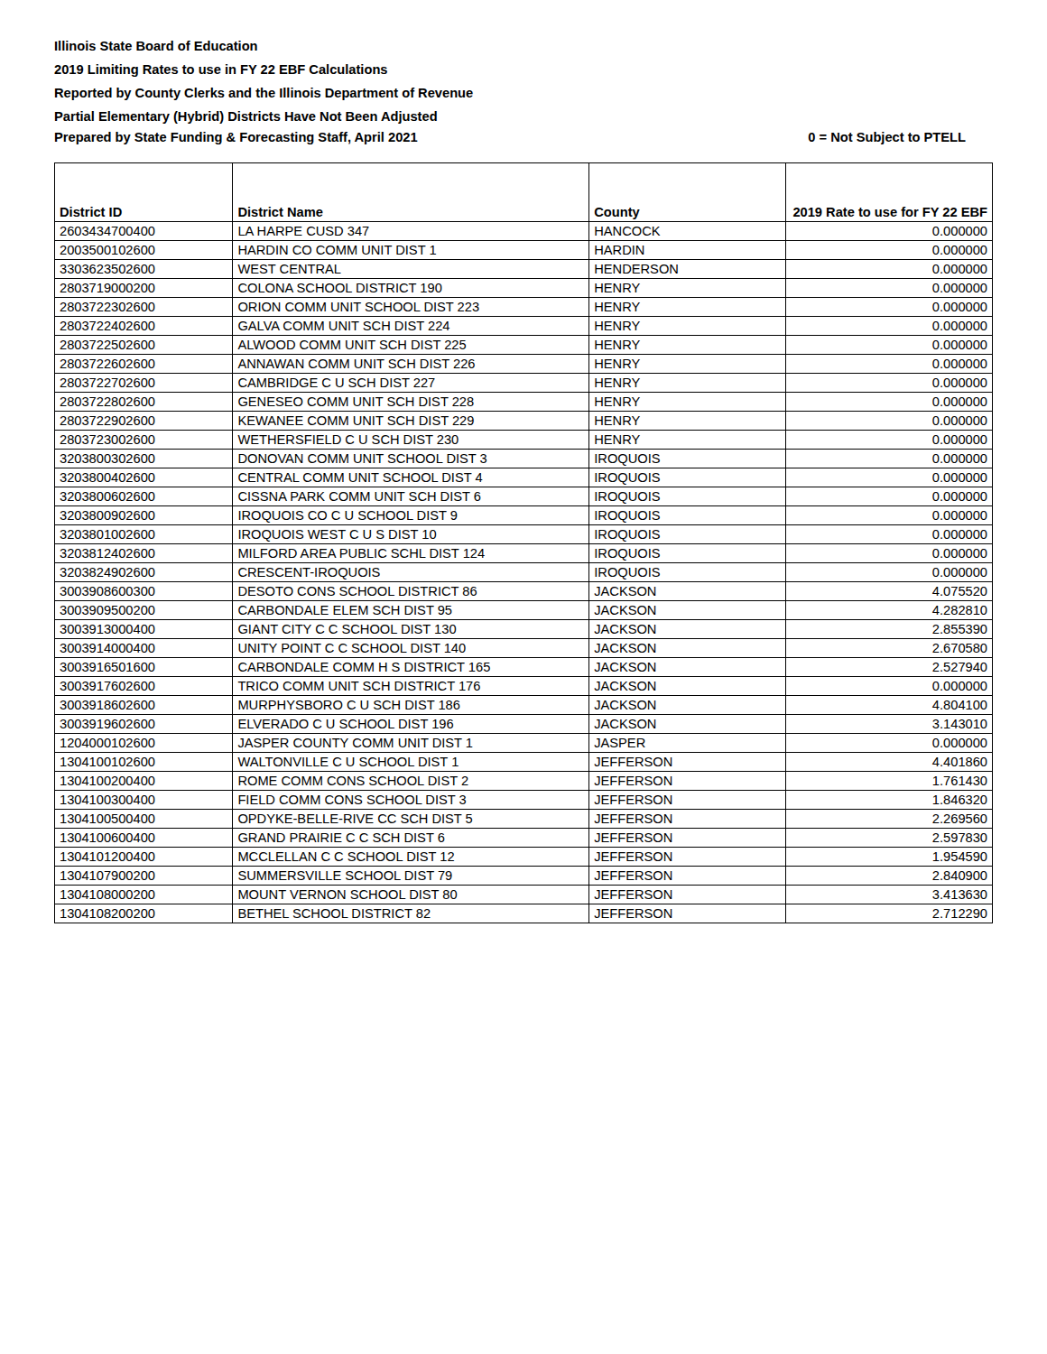Illinois State Board of Education
2019 Limiting Rates to use in FY 22 EBF Calculations
Reported by County Clerks and the Illinois Department of Revenue
Partial Elementary (Hybrid) Districts Have Not Been Adjusted
Prepared by State Funding & Forecasting Staff, April 2021 0 = Not Subject to PTELL
| District ID | District Name | County | 2019 Rate to use for FY 22 EBF |
| --- | --- | --- | --- |
| 2603434700400 | LA HARPE CUSD 347 | HANCOCK | 0.000000 |
| 2003500102600 | HARDIN CO COMM UNIT DIST 1 | HARDIN | 0.000000 |
| 3303623502600 | WEST CENTRAL | HENDERSON | 0.000000 |
| 2803719000200 | COLONA SCHOOL DISTRICT 190 | HENRY | 0.000000 |
| 2803722302600 | ORION COMM UNIT SCHOOL DIST 223 | HENRY | 0.000000 |
| 2803722402600 | GALVA COMM UNIT SCH DIST 224 | HENRY | 0.000000 |
| 2803722502600 | ALWOOD COMM UNIT SCH DIST 225 | HENRY | 0.000000 |
| 2803722602600 | ANNAWAN COMM UNIT SCH DIST 226 | HENRY | 0.000000 |
| 2803722702600 | CAMBRIDGE C U SCH DIST 227 | HENRY | 0.000000 |
| 2803722802600 | GENESEO COMM UNIT SCH DIST 228 | HENRY | 0.000000 |
| 2803722902600 | KEWANEE COMM UNIT SCH DIST 229 | HENRY | 0.000000 |
| 2803723002600 | WETHERSFIELD C U SCH DIST 230 | HENRY | 0.000000 |
| 3203800302600 | DONOVAN COMM UNIT SCHOOL DIST 3 | IROQUOIS | 0.000000 |
| 3203800402600 | CENTRAL COMM UNIT SCHOOL DIST 4 | IROQUOIS | 0.000000 |
| 3203800602600 | CISSNA PARK COMM UNIT SCH DIST 6 | IROQUOIS | 0.000000 |
| 3203800902600 | IROQUOIS CO C U SCHOOL DIST 9 | IROQUOIS | 0.000000 |
| 3203801002600 | IROQUOIS WEST C U S DIST 10 | IROQUOIS | 0.000000 |
| 3203812402600 | MILFORD AREA PUBLIC SCHL DIST 124 | IROQUOIS | 0.000000 |
| 3203824902600 | CRESCENT-IROQUOIS | IROQUOIS | 0.000000 |
| 3003908600300 | DESOTO CONS SCHOOL DISTRICT 86 | JACKSON | 4.075520 |
| 3003909500200 | CARBONDALE ELEM SCH DIST 95 | JACKSON | 4.282810 |
| 3003913000400 | GIANT CITY C C SCHOOL DIST 130 | JACKSON | 2.855390 |
| 3003914000400 | UNITY POINT C C SCHOOL DIST 140 | JACKSON | 2.670580 |
| 3003916501600 | CARBONDALE COMM H S DISTRICT 165 | JACKSON | 2.527940 |
| 3003917602600 | TRICO COMM UNIT SCH DISTRICT 176 | JACKSON | 0.000000 |
| 3003918602600 | MURPHYSBORO C U SCH DIST 186 | JACKSON | 4.804100 |
| 3003919602600 | ELVERADO C U SCHOOL DIST 196 | JACKSON | 3.143010 |
| 1204000102600 | JASPER COUNTY COMM UNIT DIST 1 | JASPER | 0.000000 |
| 1304100102600 | WALTONVILLE C U SCHOOL DIST 1 | JEFFERSON | 4.401860 |
| 1304100200400 | ROME COMM CONS SCHOOL DIST 2 | JEFFERSON | 1.761430 |
| 1304100300400 | FIELD COMM CONS SCHOOL DIST 3 | JEFFERSON | 1.846320 |
| 1304100500400 | OPDYKE-BELLE-RIVE CC SCH DIST 5 | JEFFERSON | 2.269560 |
| 1304100600400 | GRAND PRAIRIE C C SCH DIST 6 | JEFFERSON | 2.597830 |
| 1304101200400 | MCCLELLAN C C SCHOOL DIST 12 | JEFFERSON | 1.954590 |
| 1304107900200 | SUMMERSVILLE SCHOOL DIST 79 | JEFFERSON | 2.840900 |
| 1304108000200 | MOUNT VERNON SCHOOL DIST 80 | JEFFERSON | 3.413630 |
| 1304108200200 | BETHEL SCHOOL DISTRICT 82 | JEFFERSON | 2.712290 |